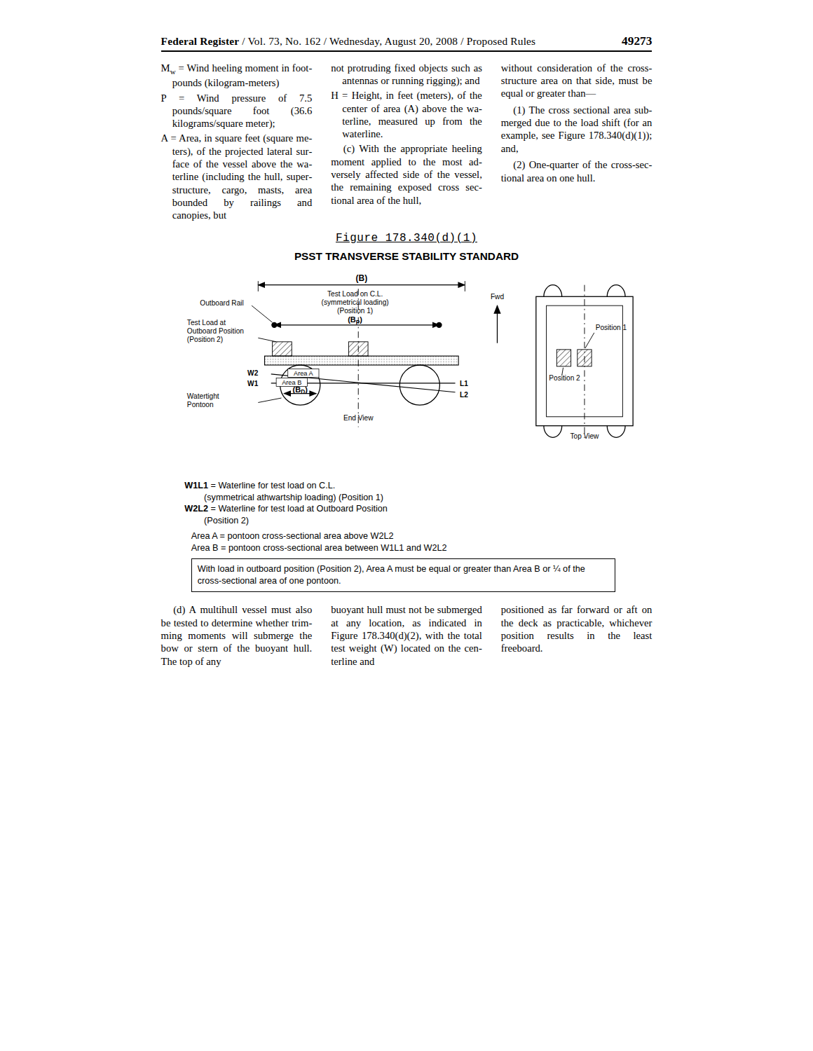Federal Register / Vol. 73, No. 162 / Wednesday, August 20, 2008 / Proposed Rules
49273
Mw = Wind heeling moment in foot-pounds (kilogram-meters)
P = Wind pressure of 7.5 pounds/square foot (36.6 kilograms/square meter);
A = Area, in square feet (square meters), of the projected lateral surface of the vessel above the waterline (including the hull, superstructure, cargo, masts, area bounded by railings and canopies, but
not protruding fixed objects such as antennas or running rigging); and
H = Height, in feet (meters), of the center of area (A) above the waterline, measured up from the waterline.
(c) With the appropriate heeling moment applied to the most adversely affected side of the vessel, the remaining exposed cross sectional area of the hull,
without consideration of the cross-structure area on that side, must be equal or greater than—
(1) The cross sectional area submerged due to the load shift (for an example, see Figure 178.340(d)(1)); and,
(2) One-quarter of the cross-sectional area on one hull.
Figure 178.340(d)(1)
PSST TRANSVERSE STABILITY STANDARD
(B) Test Load on C.L. (symmetrical loading) (Position 1) (BP) Outboard Rail Test Load at Outboard Position (Position 2) W2 W1 L1 L2 Area A Area B (BD) Watertight Pontoon End View Fwd Position 1 Position 2 Top View
W1L1 = Waterline for test load on C.L.
(symmetrical athwartship loading) (Position 1)
W2L2 = Waterline for test load at Outboard Position
(Position 2)
Area A = pontoon cross-sectional area above W2L2
Area B = pontoon cross-sectional area between W1L1 and W2L2
With load in outboard position (Position 2), Area A must be equal or greater than Area B or ¼ of the cross-sectional area of one pontoon.
(d) A multihull vessel must also be tested to determine whether trimming moments will submerge the bow or stern of the buoyant hull. The top of any
buoyant hull must not be submerged at any location, as indicated in Figure 178.340(d)(2), with the total test weight (W) located on the centerline and
positioned as far forward or aft on the deck as practicable, whichever position results in the least freeboard.